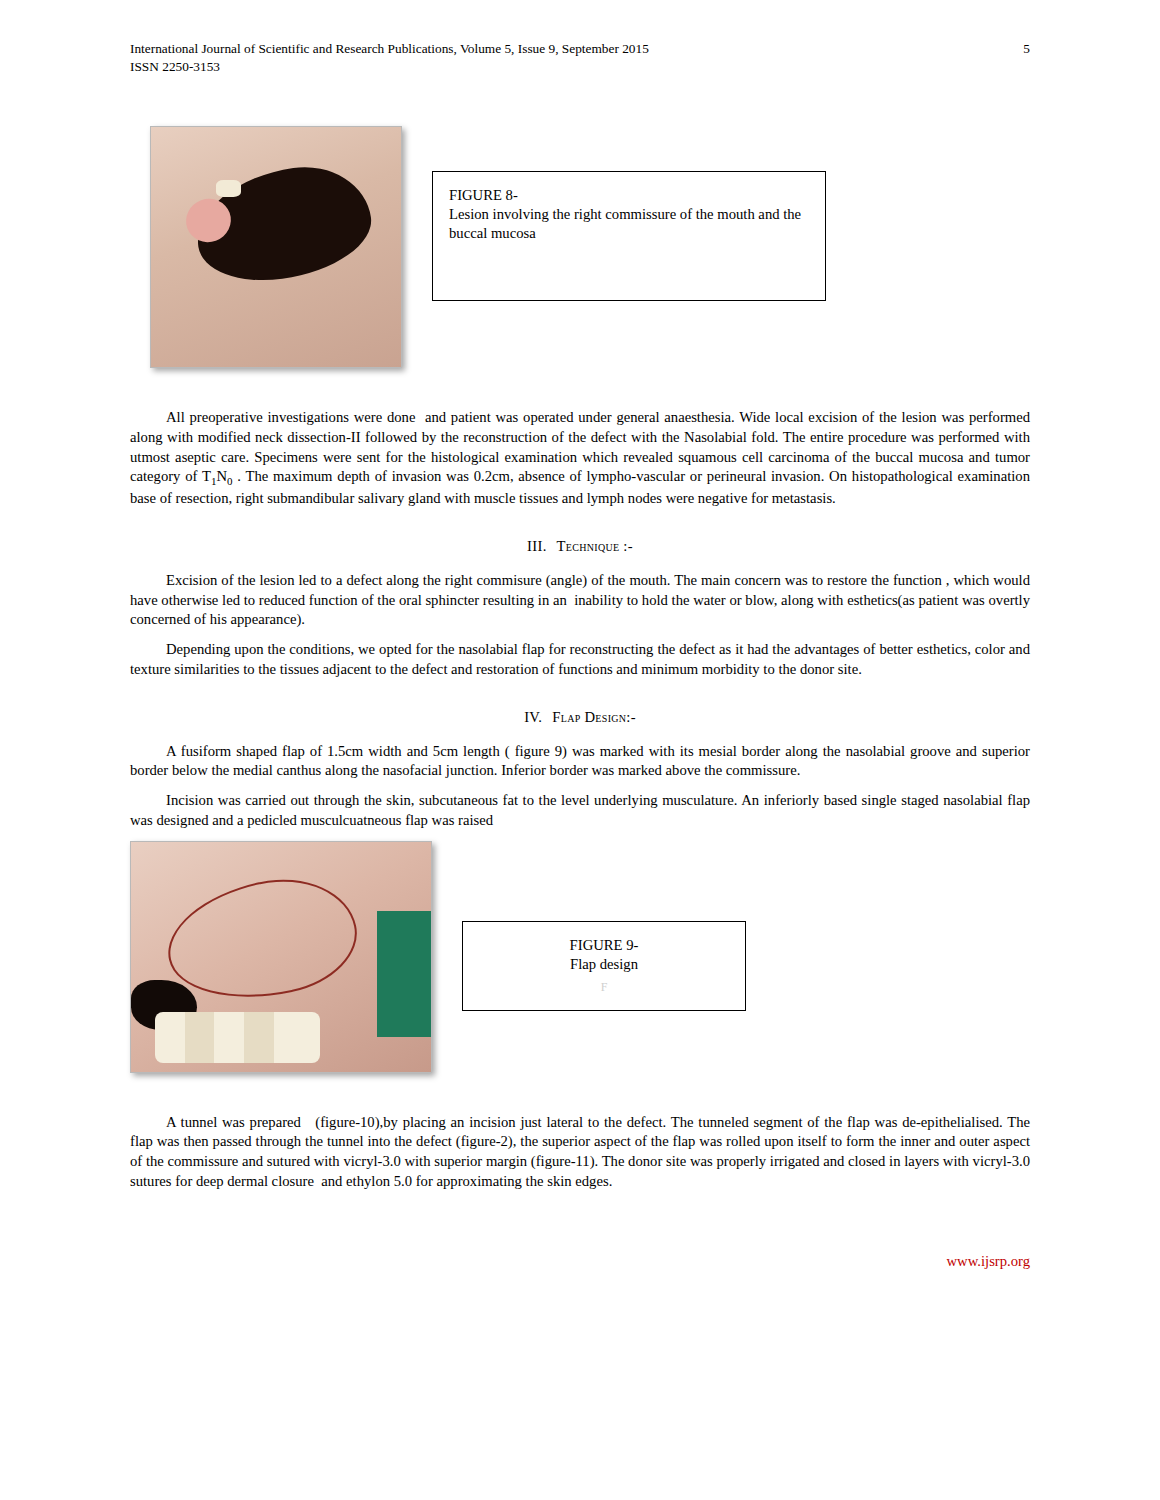International Journal of Scientific and Research Publications, Volume 5, Issue 9, September 2015 ISSN 2250-3153 5
FIGURE 8-
Lesion involving the right commissure of the mouth and the buccal mucosa
All preoperative investigations were done and patient was operated under general anaesthesia. Wide local excision of the lesion was performed along with modified neck dissection-II followed by the reconstruction of the defect with the Nasolabial fold. The entire procedure was performed with utmost aseptic care. Specimens were sent for the histological examination which revealed squamous cell carcinoma of the buccal mucosa and tumor category of T1N0 . The maximum depth of invasion was 0.2cm, absence of lympho-vascular or perineural invasion. On histopathological examination base of resection, right submandibular salivary gland with muscle tissues and lymph nodes were negative for metastasis.
III. Technique :-
Excision of the lesion led to a defect along the right commisure (angle) of the mouth. The main concern was to restore the function , which would have otherwise led to reduced function of the oral sphincter resulting in an inability to hold the water or blow, along with esthetics(as patient was overtly concerned of his appearance).
Depending upon the conditions, we opted for the nasolabial flap for reconstructing the defect as it had the advantages of better esthetics, color and texture similarities to the tissues adjacent to the defect and restoration of functions and minimum morbidity to the donor site.
IV. Flap Design:-
A fusiform shaped flap of 1.5cm width and 5cm length ( figure 9) was marked with its mesial border along the nasolabial groove and superior border below the medial canthus along the nasofacial junction. Inferior border was marked above the commissure.
Incision was carried out through the skin, subcutaneous fat to the level underlying musculature. An inferiorly based single staged nasolabial flap was designed and a pedicled musculcuatneous flap was raised
FIGURE 9-
Flap design F
A tunnel was prepared (figure-10),by placing an incision just lateral to the defect. The tunneled segment of the flap was de-epithelialised. The flap was then passed through the tunnel into the defect (figure-2), the superior aspect of the flap was rolled upon itself to form the inner and outer aspect of the commissure and sutured with vicryl-3.0 with superior margin (figure-11). The donor site was properly irrigated and closed in layers with vicryl-3.0 sutures for deep dermal closure and ethylon 5.0 for approximating the skin edges.
www.ijsrp.org